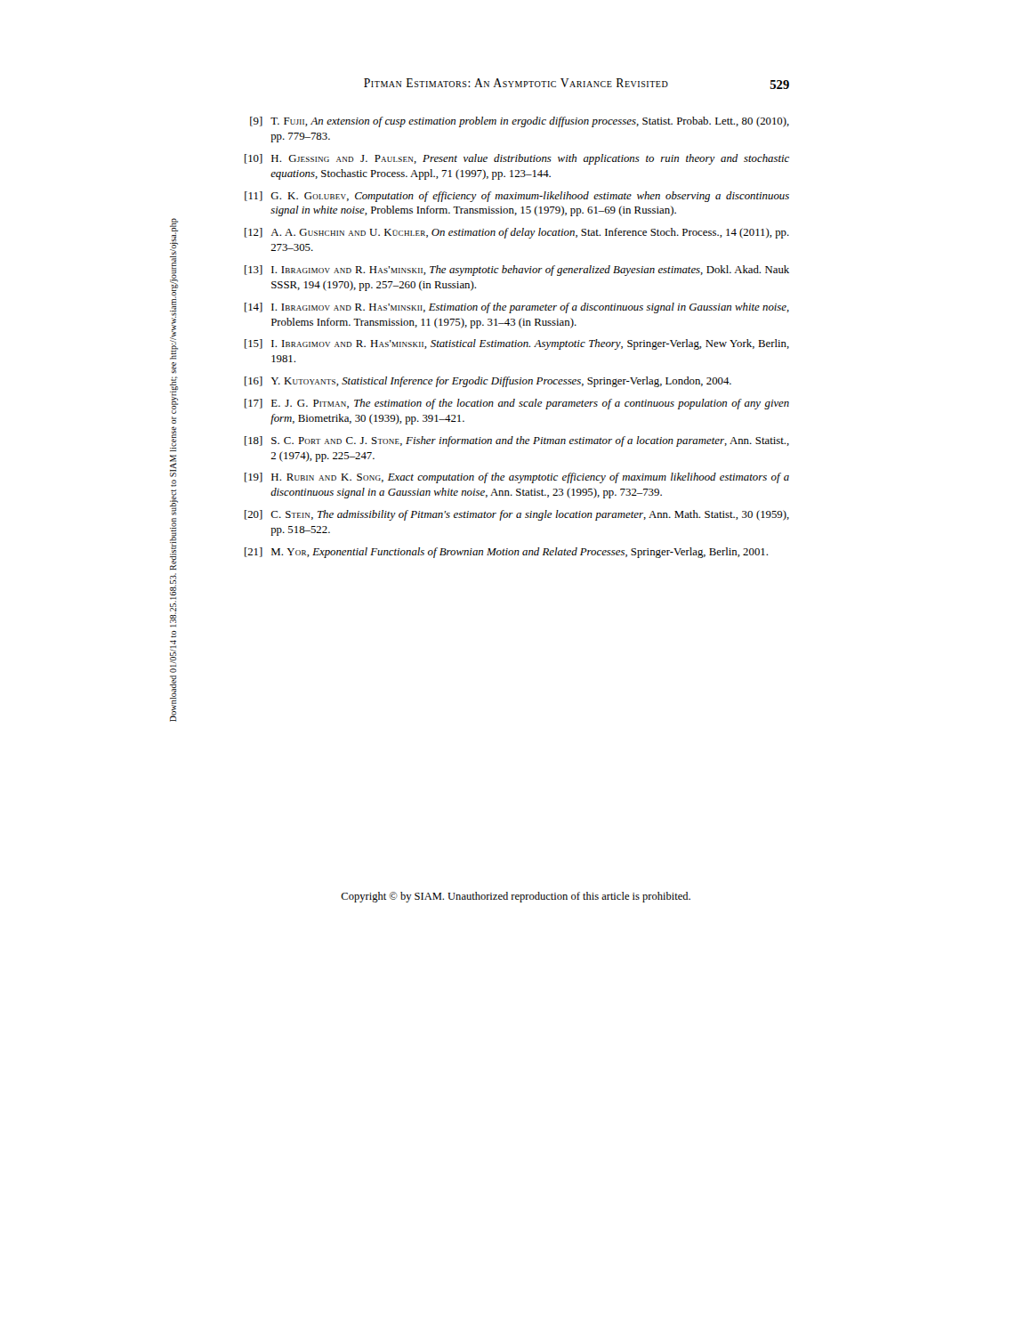Downloaded 01/05/14 to 138.25.168.53. Redistribution subject to SIAM license or copyright; see http://www.siam.org/journals/ojsa.php
Pitman Estimators: An Asymptotic Variance Revisited 529
[9] T. Fujii, An extension of cusp estimation problem in ergodic diffusion processes, Statist. Probab. Lett., 80 (2010), pp. 779–783.
[10] H. Gjessing and J. Paulsen, Present value distributions with applications to ruin theory and stochastic equations, Stochastic Process. Appl., 71 (1997), pp. 123–144.
[11] G. K. Golubev, Computation of efficiency of maximum-likelihood estimate when observing a discontinuous signal in white noise, Problems Inform. Transmission, 15 (1979), pp. 61–69 (in Russian).
[12] A. A. Gushchin and U. Küchler, On estimation of delay location, Stat. Inference Stoch. Process., 14 (2011), pp. 273–305.
[13] I. Ibragimov and R. Has'minskii, The asymptotic behavior of generalized Bayesian estimates, Dokl. Akad. Nauk SSSR, 194 (1970), pp. 257–260 (in Russian).
[14] I. Ibragimov and R. Has'minskii, Estimation of the parameter of a discontinuous signal in Gaussian white noise, Problems Inform. Transmission, 11 (1975), pp. 31–43 (in Russian).
[15] I. Ibragimov and R. Has'minskii, Statistical Estimation. Asymptotic Theory, Springer-Verlag, New York, Berlin, 1981.
[16] Y. Kutoyants, Statistical Inference for Ergodic Diffusion Processes, Springer-Verlag, London, 2004.
[17] E. J. G. Pitman, The estimation of the location and scale parameters of a continuous population of any given form, Biometrika, 30 (1939), pp. 391–421.
[18] S. C. Port and C. J. Stone, Fisher information and the Pitman estimator of a location parameter, Ann. Statist., 2 (1974), pp. 225–247.
[19] H. Rubin and K. Song, Exact computation of the asymptotic efficiency of maximum likelihood estimators of a discontinuous signal in a Gaussian white noise, Ann. Statist., 23 (1995), pp. 732–739.
[20] C. Stein, The admissibility of Pitman's estimator for a single location parameter, Ann. Math. Statist., 30 (1959), pp. 518–522.
[21] M. Yor, Exponential Functionals of Brownian Motion and Related Processes, Springer-Verlag, Berlin, 2001.
Copyright © by SIAM. Unauthorized reproduction of this article is prohibited.